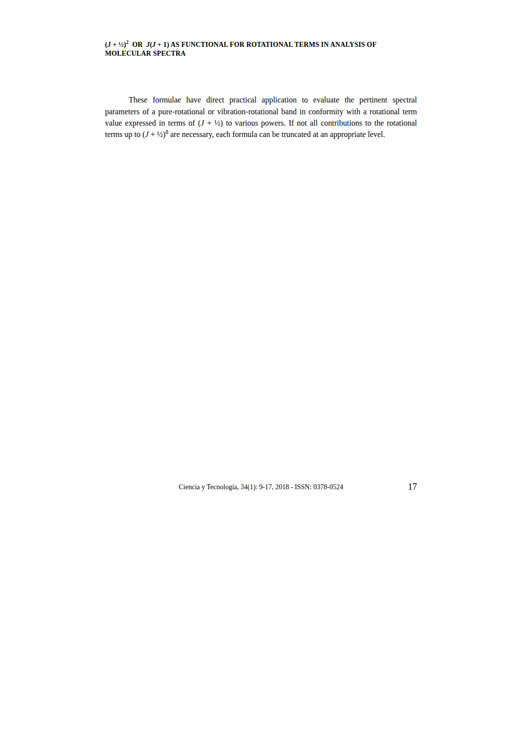(J + ½)2 OR J(J + 1) AS FUNCTIONAL FOR ROTATIONAL TERMS IN ANALYSIS OF MOLECULAR SPECTRA
These formulae have direct practical application to evaluate the pertinent spectral parameters of a pure-rotational or vibration-rotational band in conformity with a rotational term value expressed in terms of (J + ½) to various powers. If not all contributions to the rotational terms up to (J + ½)8 are necessary, each formula can be truncated at an appropriate level.
Ciencia y Tecnología, 34(1): 9-17, 2018 - ISSN: 0378-0524
17